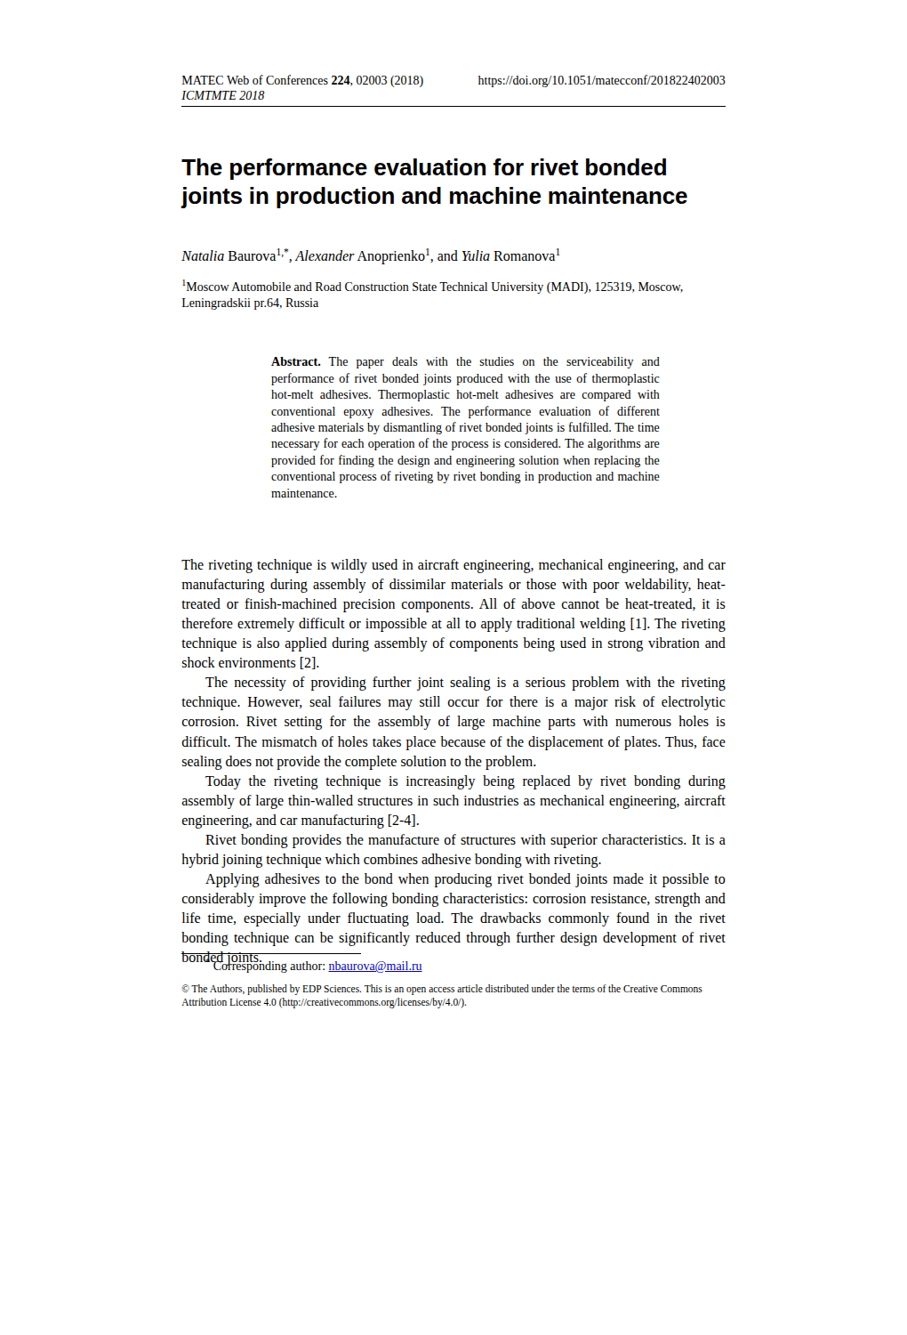MATEC Web of Conferences 224, 02003 (2018) https://doi.org/10.1051/matecconf/201822402003
ICMTMTE 2018
The performance evaluation for rivet bonded joints in production and machine maintenance
Natalia Baurova1,*, Alexander Anoprienko1, and Yulia Romanova1
1Moscow Automobile and Road Construction State Technical University (MADI), 125319, Moscow, Leningradskii pr.64, Russia
Abstract. The paper deals with the studies on the serviceability and performance of rivet bonded joints produced with the use of thermoplastic hot-melt adhesives. Thermoplastic hot-melt adhesives are compared with conventional epoxy adhesives. The performance evaluation of different adhesive materials by dismantling of rivet bonded joints is fulfilled. The time necessary for each operation of the process is considered. The algorithms are provided for finding the design and engineering solution when replacing the conventional process of riveting by rivet bonding in production and machine maintenance.
The riveting technique is wildly used in aircraft engineering, mechanical engineering, and car manufacturing during assembly of dissimilar materials or those with poor weldability, heat-treated or finish-machined precision components. All of above cannot be heat-treated, it is therefore extremely difficult or impossible at all to apply traditional welding [1]. The riveting technique is also applied during assembly of components being used in strong vibration and shock environments [2].
The necessity of providing further joint sealing is a serious problem with the riveting technique. However, seal failures may still occur for there is a major risk of electrolytic corrosion. Rivet setting for the assembly of large machine parts with numerous holes is difficult. The mismatch of holes takes place because of the displacement of plates. Thus, face sealing does not provide the complete solution to the problem.
Today the riveting technique is increasingly being replaced by rivet bonding during assembly of large thin-walled structures in such industries as mechanical engineering, aircraft engineering, and car manufacturing [2-4].
Rivet bonding provides the manufacture of structures with superior characteristics. It is a hybrid joining technique which combines adhesive bonding with riveting.
Applying adhesives to the bond when producing rivet bonded joints made it possible to considerably improve the following bonding characteristics: corrosion resistance, strength and life time, especially under fluctuating load. The drawbacks commonly found in the rivet bonding technique can be significantly reduced through further design development of rivet bonded joints.
* Corresponding author: nbaurova@mail.ru
© The Authors, published by EDP Sciences. This is an open access article distributed under the terms of the Creative Commons Attribution License 4.0 (http://creativecommons.org/licenses/by/4.0/).